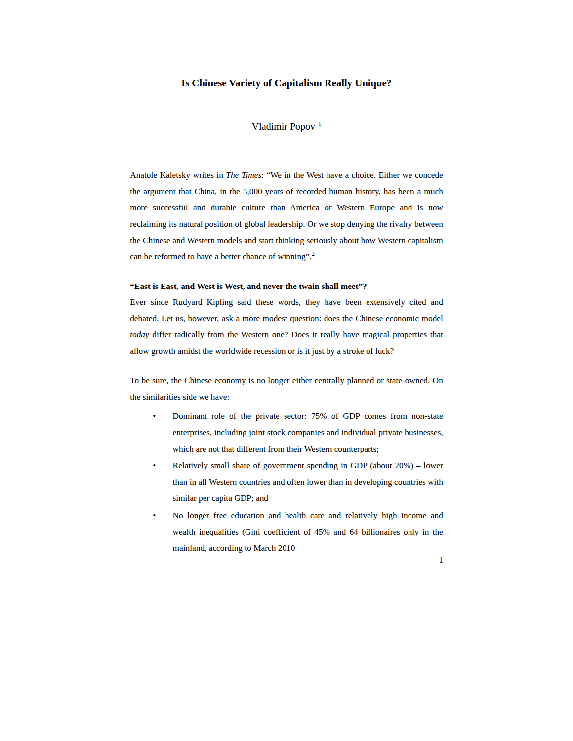Is Chinese Variety of Capitalism Really Unique?
Vladimir Popov 1
Anatole Kaletsky writes in The Times: “We in the West have a choice. Either we concede the argument that China, in the 5,000 years of recorded human history, has been a much more successful and durable culture than America or Western Europe and is now reclaiming its natural position of global leadership. Or we stop denying the rivalry between the Chinese and Western models and start thinking seriously about how Western capitalism can be reformed to have a better chance of winning”.2
“East is East, and West is West, and never the twain shall meet”?
Ever since Rudyard Kipling said these words, they have been extensively cited and debated. Let us, however, ask a more modest question: does the Chinese economic model today differ radically from the Western one? Does it really have magical properties that allow growth amidst the worldwide recession or is it just by a stroke of luck?
To be sure, the Chinese economy is no longer either centrally planned or state-owned. On the similarities side we have:
Dominant role of the private sector: 75% of GDP comes from non-state enterprises, including joint stock companies and individual private businesses, which are not that different from their Western counterparts;
Relatively small share of government spending in GDP (about 20%) – lower than in all Western countries and often lower than in developing countries with similar per capita GDP; and
No longer free education and health care and relatively high income and wealth inequalities (Gini coefficient of 45% and 64 billionaires only in the mainland, according to March 2010
1